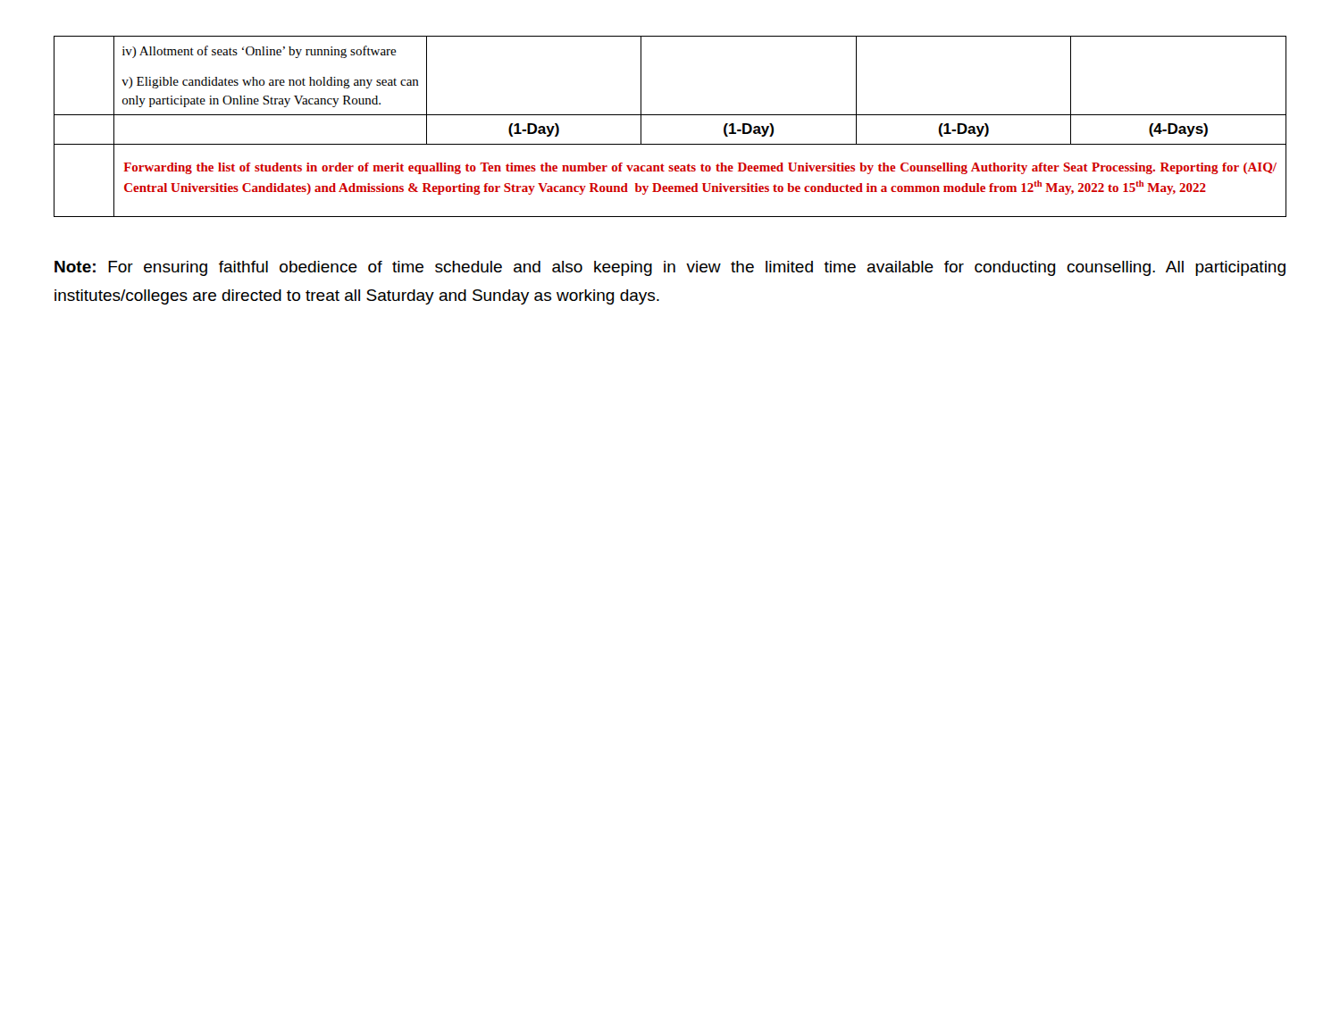| | iv) Allotment of seats ‘Online’ by running software v) Eligible candidates who are not holding any seat can only participate in Online Stray Vacancy Round. | | | | |
| | | (1-Day) | (1-Day) | (1-Day) | (4-Days) |
| | Forwarding the list of students in order of merit equalling to Ten times the number of vacant seats to the Deemed Universities by the Counselling Authority after Seat Processing. Reporting for (AIQ/ Central Universities Candidates) and Admissions & Reporting for Stray Vacancy Round by Deemed Universities to be conducted in a common module from 12 th May, 2022 to 15 th May, 2022 |
Note: For ensuring faithful obedience of time schedule and also keeping in view the limited time available for conducting counselling. All participating institutes/colleges are directed to treat all Saturday and Sunday as working days.